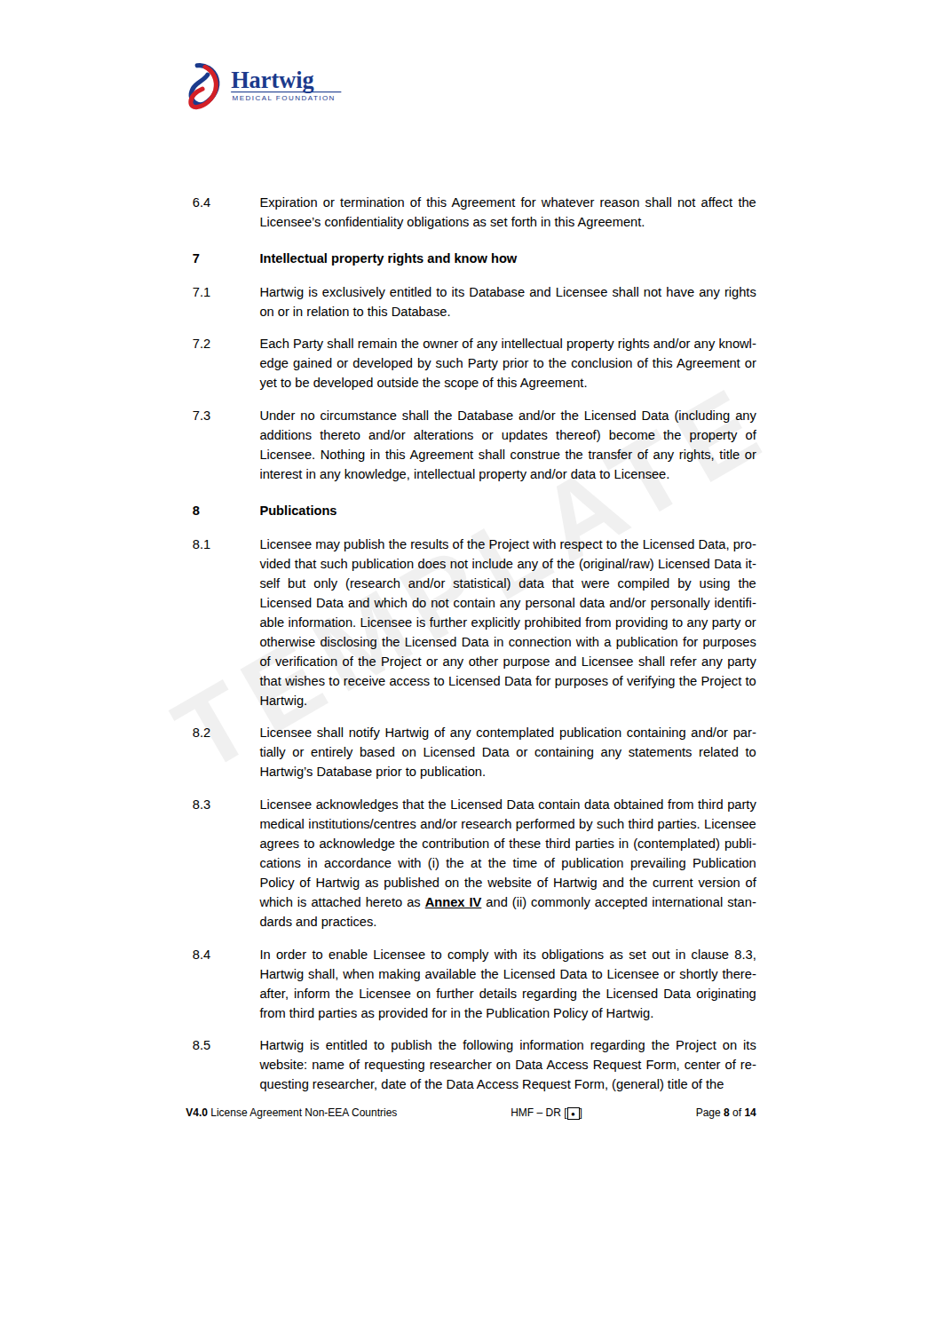TEMPLATE
Hartwig MEDICAL FOUNDATION
6.4
Expiration or termination of this Agreement for whatever reason shall not affect the Licensee’s confidentiality obligations as set forth in this Agreement.
7
Intellectual property rights and know how
7.1
Hartwig is exclusively entitled to its Database and Licensee shall not have any rights on or in relation to this Database.
7.2
Each Party shall remain the owner of any intellectual property rights and/or any knowledge gained or developed by such Party prior to the conclusion of this Agreement or yet to be developed outside the scope of this Agreement.
7.3
Under no circumstance shall the Database and/or the Licensed Data (including any additions thereto and/or alterations or updates thereof) become the property of Licensee. Nothing in this Agreement shall construe the transfer of any rights, title or interest in any knowledge, intellectual property and/or data to Licensee.
8
Publications
8.1
Licensee may publish the results of the Project with respect to the Licensed Data, provided that such publication does not include any of the (original/raw) Licensed Data itself but only (research and/or statistical) data that were compiled by using the Licensed Data and which do not contain any personal data and/or personally identifiable information. Licensee is further explicitly prohibited from providing to any party or otherwise disclosing the Licensed Data in connection with a publication for purposes of verification of the Project or any other purpose and Licensee shall refer any party that wishes to receive access to Licensed Data for purposes of verifying the Project to Hartwig.
8.2
Licensee shall notify Hartwig of any contemplated publication containing and/or partially or entirely based on Licensed Data or containing any statements related to Hartwig’s Database prior to publication.
8.3
Licensee acknowledges that the Licensed Data contain data obtained from third party medical institutions/centres and/or research performed by such third parties. Licensee agrees to acknowledge the contribution of these third parties in (contemplated) publications in accordance with (i) the at the time of publication prevailing Publication Policy of Hartwig as published on the website of Hartwig and the current version of which is attached hereto as Annex IV and (ii) commonly accepted international standards and practices.
8.4
In order to enable Licensee to comply with its obligations as set out in clause 8.3, Hartwig shall, when making available the Licensed Data to Licensee or shortly thereafter, inform the Licensee on further details regarding the Licensed Data originating from third parties as provided for in the Publication Policy of Hartwig.
8.5
Hartwig is entitled to publish the following information regarding the Project on its website: name of requesting researcher on Data Access Request Form, center of requesting researcher, date of the Data Access Request Form, (general) title of the
V4.0 License Agreement Non-EEA Countries
HMF – DR [ ]
Page 8 of 14